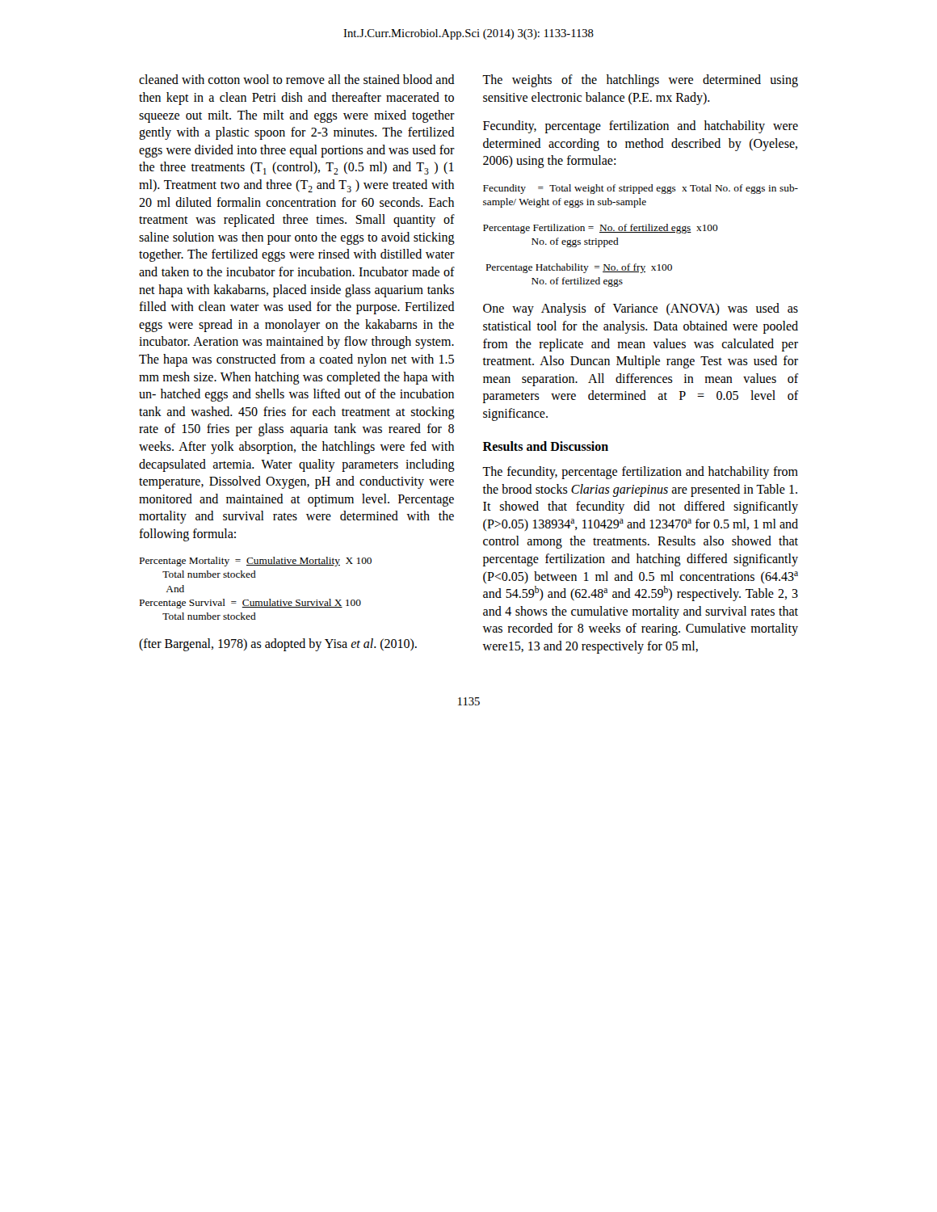Int.J.Curr.Microbiol.App.Sci (2014) 3(3): 1133-1138
cleaned with cotton wool to remove all the stained blood and then kept in a clean Petri dish and thereafter macerated to squeeze out milt. The milt and eggs were mixed together gently with a plastic spoon for 2-3 minutes. The fertilized eggs were divided into three equal portions and was used for the three treatments (T1 (control), T2 (0.5 ml) and T3 ) (1 ml). Treatment two and three (T2 and T3 ) were treated with 20 ml diluted formalin concentration for 60 seconds. Each treatment was replicated three times. Small quantity of saline solution was then pour onto the eggs to avoid sticking together. The fertilized eggs were rinsed with distilled water and taken to the incubator for incubation. Incubator made of net hapa with kakabarns, placed inside glass aquarium tanks filled with clean water was used for the purpose. Fertilized eggs were spread in a monolayer on the kakabarns in the incubator. Aeration was maintained by flow through system. The hapa was constructed from a coated nylon net with 1.5 mm mesh size. When hatching was completed the hapa with un- hatched eggs and shells was lifted out of the incubation tank and washed. 450 fries for each treatment at stocking rate of 150 fries per glass aquaria tank was reared for 8 weeks. After yolk absorption, the hatchlings were fed with decapsulated artemia. Water quality parameters including temperature, Dissolved Oxygen, pH and conductivity were monitored and maintained at optimum level. Percentage mortality and survival rates were determined with the following formula:
Percentage Mortality = Cumulative Mortality X 100
Total number stocked And Percentage Survival = Cumulative Survival X 100
Total number stocked
(fter Bargenal, 1978) as adopted by Yisa et al. (2010).
The weights of the hatchlings were determined using sensitive electronic balance (P.E. mx Rady).
Fecundity, percentage fertilization and hatchability were determined according to method described by (Oyelese, 2006) using the formulae:
Fecundity = Total weight of stripped eggs x Total No. of eggs in sub-sample/ Weight of eggs in sub-sample
Percentage Fertilization = No. of fertilized eggs x100
No. of eggs stripped
Percentage Hatchability = No. of fry x100
No. of fertilized eggs
One way Analysis of Variance (ANOVA) was used as statistical tool for the analysis. Data obtained were pooled from the replicate and mean values was calculated per treatment. Also Duncan Multiple range Test was used for mean separation. All differences in mean values of parameters were determined at P = 0.05 level of significance.
Results and Discussion
The fecundity, percentage fertilization and hatchability from the brood stocks Clarias gariepinus are presented in Table 1. It showed that fecundity did not differed significantly (P>0.05) 138934a, 110429a and 123470a for 0.5 ml, 1 ml and control among the treatments. Results also showed that percentage fertilization and hatching differed significantly (P<0.05) between 1 ml and 0.5 ml concentrations (64.43a and 54.59b) and (62.48a and 42.59b) respectively. Table 2, 3 and 4 shows the cumulative mortality and survival rates that was recorded for 8 weeks of rearing. Cumulative mortality were15, 13 and 20 respectively for 05 ml,
1135